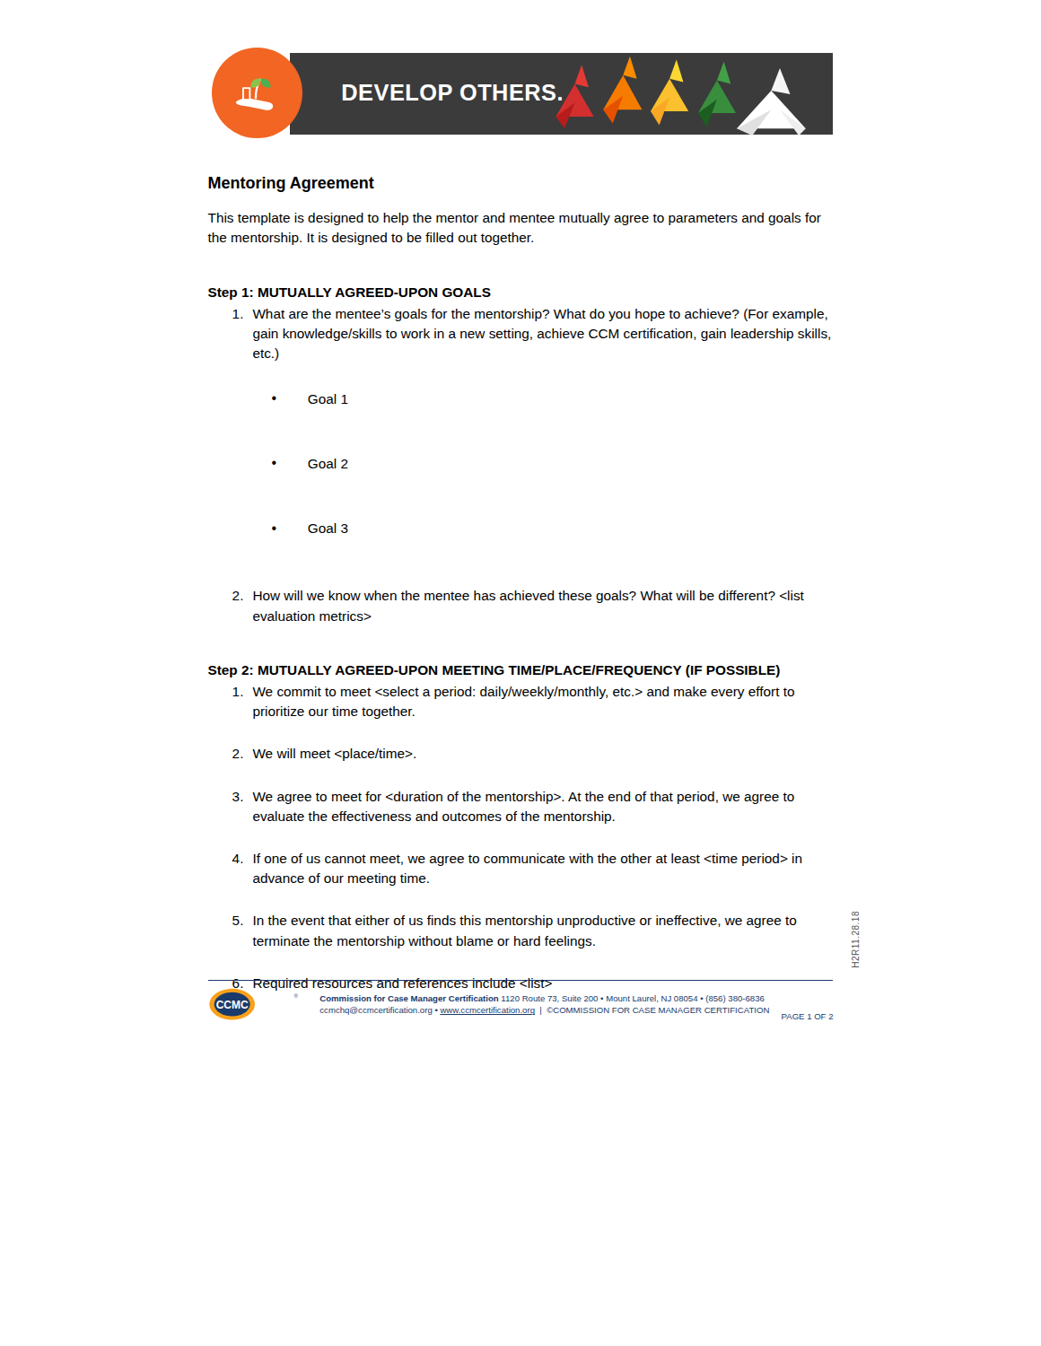DEVELOP OTHERS.
Mentoring Agreement
This template is designed to help the mentor and mentee mutually agree to parameters and goals for the mentorship. It is designed to be filled out together.
Step 1: MUTUALLY AGREED-UPON GOALS
What are the mentee’s goals for the mentorship? What do you hope to achieve? (For example, gain knowledge/skills to work in a new setting, achieve CCM certification, gain leadership skills, etc.)
Goal 1
Goal 2
Goal 3
How will we know when the mentee has achieved these goals? What will be different? <list evaluation metrics>
Step 2: MUTUALLY AGREED-UPON MEETING TIME/PLACE/FREQUENCY (IF POSSIBLE)
We commit to meet <select a period: daily/weekly/monthly, etc.> and make every effort to prioritize our time together.
We will meet <place/time>.
We agree to meet for <duration of the mentorship>. At the end of that period, we agree to evaluate the effectiveness and outcomes of the mentorship.
If one of us cannot meet, we agree to communicate with the other at least <time period> in advance of our meeting time.
In the event that either of us finds this mentorship unproductive or ineffective, we agree to terminate the mentorship without blame or hard feelings.
Required resources and references include <list>
H2R11.28.18
CCMC ®
Commission for Case Manager Certification 1120 Route 73, Suite 200 • Mount Laurel, NJ 08054 • (856) 380-6836
ccmchq@ccmcertification.org • www.ccmcertification.org | ©COMMISSION FOR CASE MANAGER CERTIFICATION
PAGE 1 OF 2